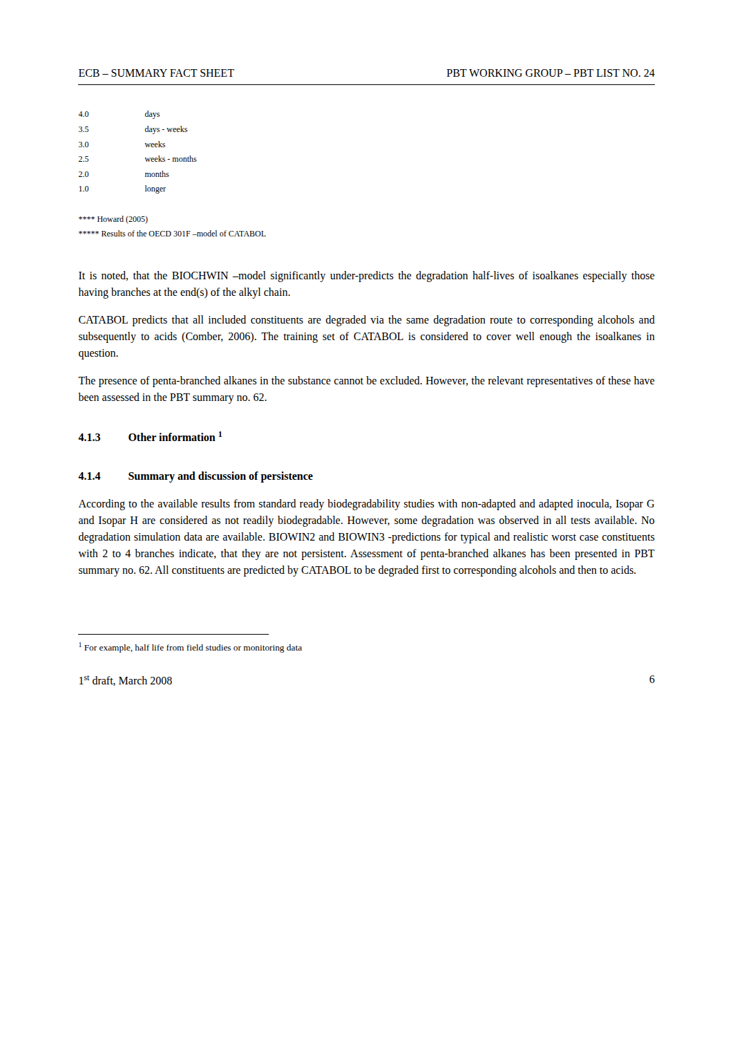ECB – SUMMARY FACT SHEET
PBT WORKING GROUP – PBT LIST NO. 24
| 4.0 | days |
| 3.5 | days - weeks |
| 3.0 | weeks |
| 2.5 | weeks - months |
| 2.0 | months |
| 1.0 | longer |
**** Howard (2005)
***** Results of the OECD 301F –model of CATABOL
It is noted, that the BIOCHWIN –model significantly under-predicts the degradation half-lives of isoalkanes especially those having branches at the end(s) of the alkyl chain.
CATABOL predicts that all included constituents are degraded via the same degradation route to corresponding alcohols and subsequently to acids (Comber, 2006). The training set of CATABOL is considered to cover well enough the isoalkanes in question.
The presence of penta-branched alkanes in the substance cannot be excluded. However, the relevant representatives of these have been assessed in the PBT summary no. 62.
4.1.3 Other information 1
4.1.4 Summary and discussion of persistence
According to the available results from standard ready biodegradability studies with non-adapted and adapted inocula, Isopar G and Isopar H are considered as not readily biodegradable. However, some degradation was observed in all tests available. No degradation simulation data are available. BIOWIN2 and BIOWIN3 -predictions for typical and realistic worst case constituents with 2 to 4 branches indicate, that they are not persistent. Assessment of penta-branched alkanes has been presented in PBT summary no. 62. All constituents are predicted by CATABOL to be degraded first to corresponding alcohols and then to acids.
1 For example, half life from field studies or monitoring data
1st draft, March 2008
6